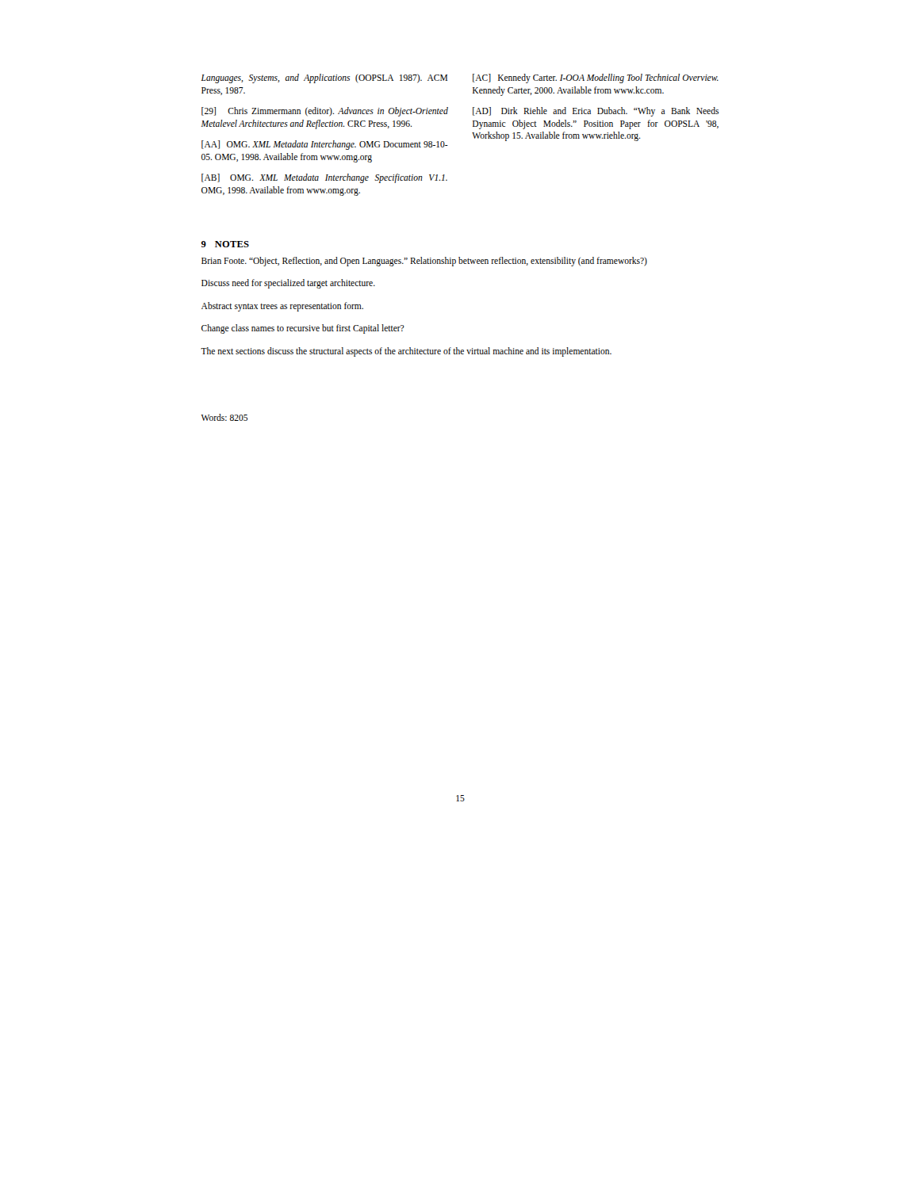Languages, Systems, and Applications (OOPSLA 1987). ACM Press, 1987.
[29] Chris Zimmermann (editor). Advances in Object-Oriented Metalevel Architectures and Reflection. CRC Press, 1996.
[AA] OMG. XML Metadata Interchange. OMG Document 98-10-05. OMG, 1998. Available from www.omg.org
[AB] OMG. XML Metadata Interchange Specification V1.1. OMG, 1998. Available from www.omg.org.
[AC] Kennedy Carter. I-OOA Modelling Tool Technical Overview. Kennedy Carter, 2000. Available from www.kc.com.
[AD] Dirk Riehle and Erica Dubach. “Why a Bank Needs Dynamic Object Models.” Position Paper for OOPSLA '98, Workshop 15. Available from www.riehle.org.
9 NOTES
Brian Foote. “Object, Reflection, and Open Languages.” Relationship between reflection, extensibility (and frameworks?)
Discuss need for specialized target architecture.
Abstract syntax trees as representation form.
Change class names to recursive but first Capital letter?
The next sections discuss the structural aspects of the architecture of the virtual machine and its implementation.
Words: 8205
15